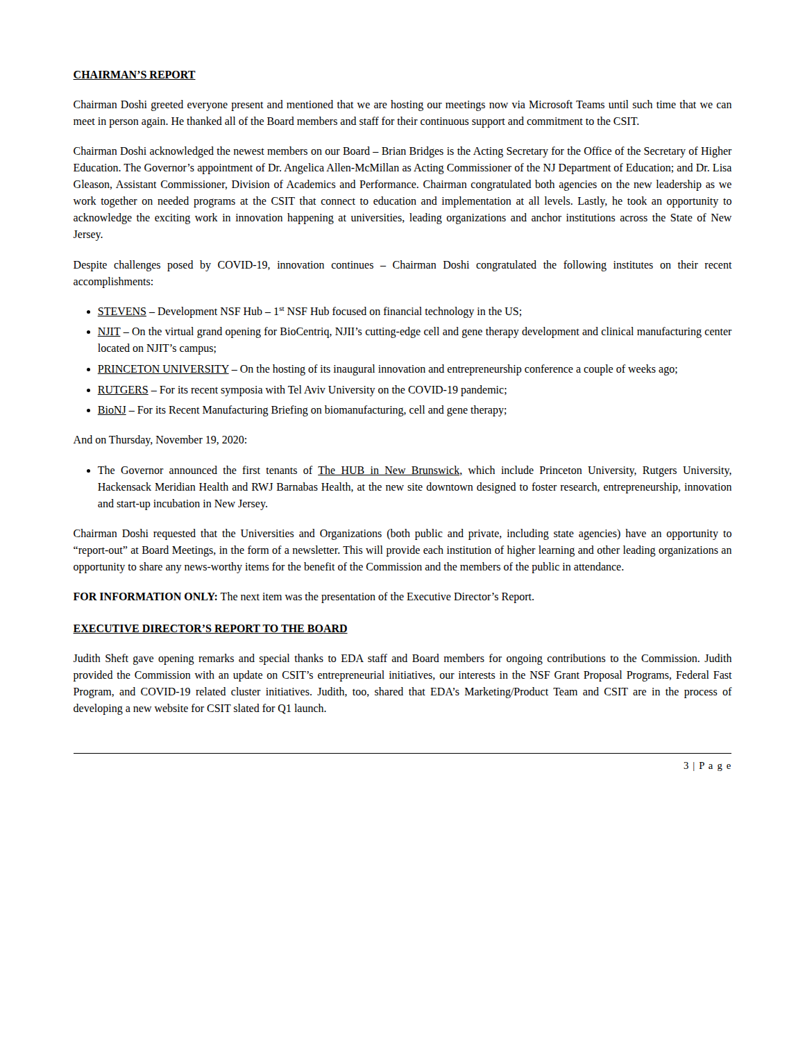CHAIRMAN’S REPORT
Chairman Doshi greeted everyone present and mentioned that we are hosting our meetings now via Microsoft Teams until such time that we can meet in person again. He thanked all of the Board members and staff for their continuous support and commitment to the CSIT.
Chairman Doshi acknowledged the newest members on our Board – Brian Bridges is the Acting Secretary for the Office of the Secretary of Higher Education. The Governor’s appointment of Dr. Angelica Allen-McMillan as Acting Commissioner of the NJ Department of Education; and Dr. Lisa Gleason, Assistant Commissioner, Division of Academics and Performance. Chairman congratulated both agencies on the new leadership as we work together on needed programs at the CSIT that connect to education and implementation at all levels. Lastly, he took an opportunity to acknowledge the exciting work in innovation happening at universities, leading organizations and anchor institutions across the State of New Jersey.
Despite challenges posed by COVID-19, innovation continues – Chairman Doshi congratulated the following institutes on their recent accomplishments:
STEVENS – Development NSF Hub – 1st NSF Hub focused on financial technology in the US;
NJIT – On the virtual grand opening for BioCentriq, NJII’s cutting-edge cell and gene therapy development and clinical manufacturing center located on NJIT’s campus;
PRINCETON UNIVERSITY – On the hosting of its inaugural innovation and entrepreneurship conference a couple of weeks ago;
RUTGERS – For its recent symposia with Tel Aviv University on the COVID-19 pandemic;
BioNJ – For its Recent Manufacturing Briefing on biomanufacturing, cell and gene therapy;
And on Thursday, November 19, 2020:
The Governor announced the first tenants of The HUB in New Brunswick, which include Princeton University, Rutgers University, Hackensack Meridian Health and RWJ Barnabas Health, at the new site downtown designed to foster research, entrepreneurship, innovation and start-up incubation in New Jersey.
Chairman Doshi requested that the Universities and Organizations (both public and private, including state agencies) have an opportunity to “report-out” at Board Meetings, in the form of a newsletter. This will provide each institution of higher learning and other leading organizations an opportunity to share any news-worthy items for the benefit of the Commission and the members of the public in attendance.
FOR INFORMATION ONLY: The next item was the presentation of the Executive Director’s Report.
EXECUTIVE DIRECTOR’S REPORT TO THE BOARD
Judith Sheft gave opening remarks and special thanks to EDA staff and Board members for ongoing contributions to the Commission. Judith provided the Commission with an update on CSIT’s entrepreneurial initiatives, our interests in the NSF Grant Proposal Programs, Federal Fast Program, and COVID-19 related cluster initiatives. Judith, too, shared that EDA’s Marketing/Product Team and CSIT are in the process of developing a new website for CSIT slated for Q1 launch.
3 | P a g e